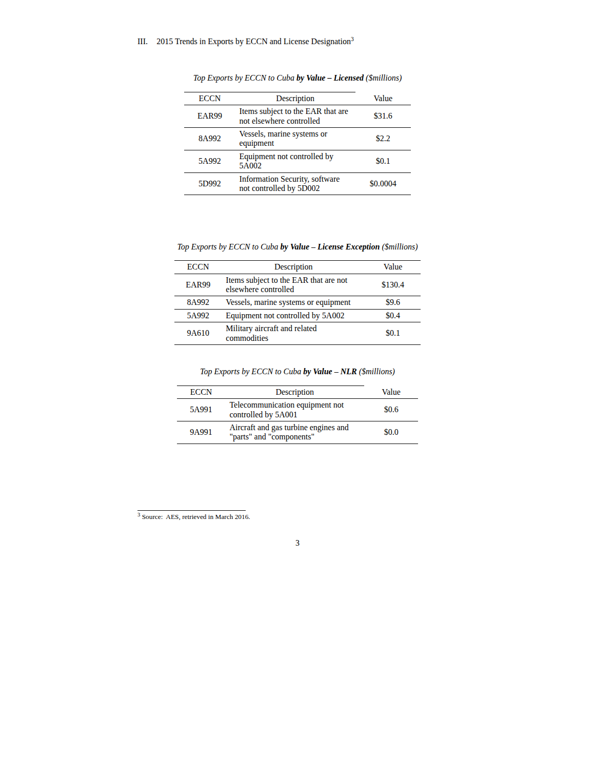III. 2015 Trends in Exports by ECCN and License Designation3
Top Exports by ECCN to Cuba by Value – Licensed ($millions)
| ECCN | Description | Value |
| EAR99 | Items subject to the EAR that are not elsewhere controlled | $31.6 |
| 8A992 | Vessels, marine systems or equipment | $2.2 |
| 5A992 | Equipment not controlled by 5A002 | $0.1 |
| 5D992 | Information Security, software not controlled by 5D002 | $0.0004 |
Top Exports by ECCN to Cuba by Value – License Exception ($millions)
| ECCN | Description | Value |
| EAR99 | Items subject to the EAR that are not elsewhere controlled | $130.4 |
| 8A992 | Vessels, marine systems or equipment | $9.6 |
| 5A992 | Equipment not controlled by 5A002 | $0.4 |
| 9A610 | Military aircraft and related commodities | $0.1 |
Top Exports by ECCN to Cuba by Value – NLR ($millions)
| ECCN | Description | Value |
| 5A991 | Telecommunication equipment not controlled by 5A001 | $0.6 |
| 9A991 | Aircraft and gas turbine engines and "parts" and "components" | $0.0 |
3 Source: AES, retrieved in March 2016.
3